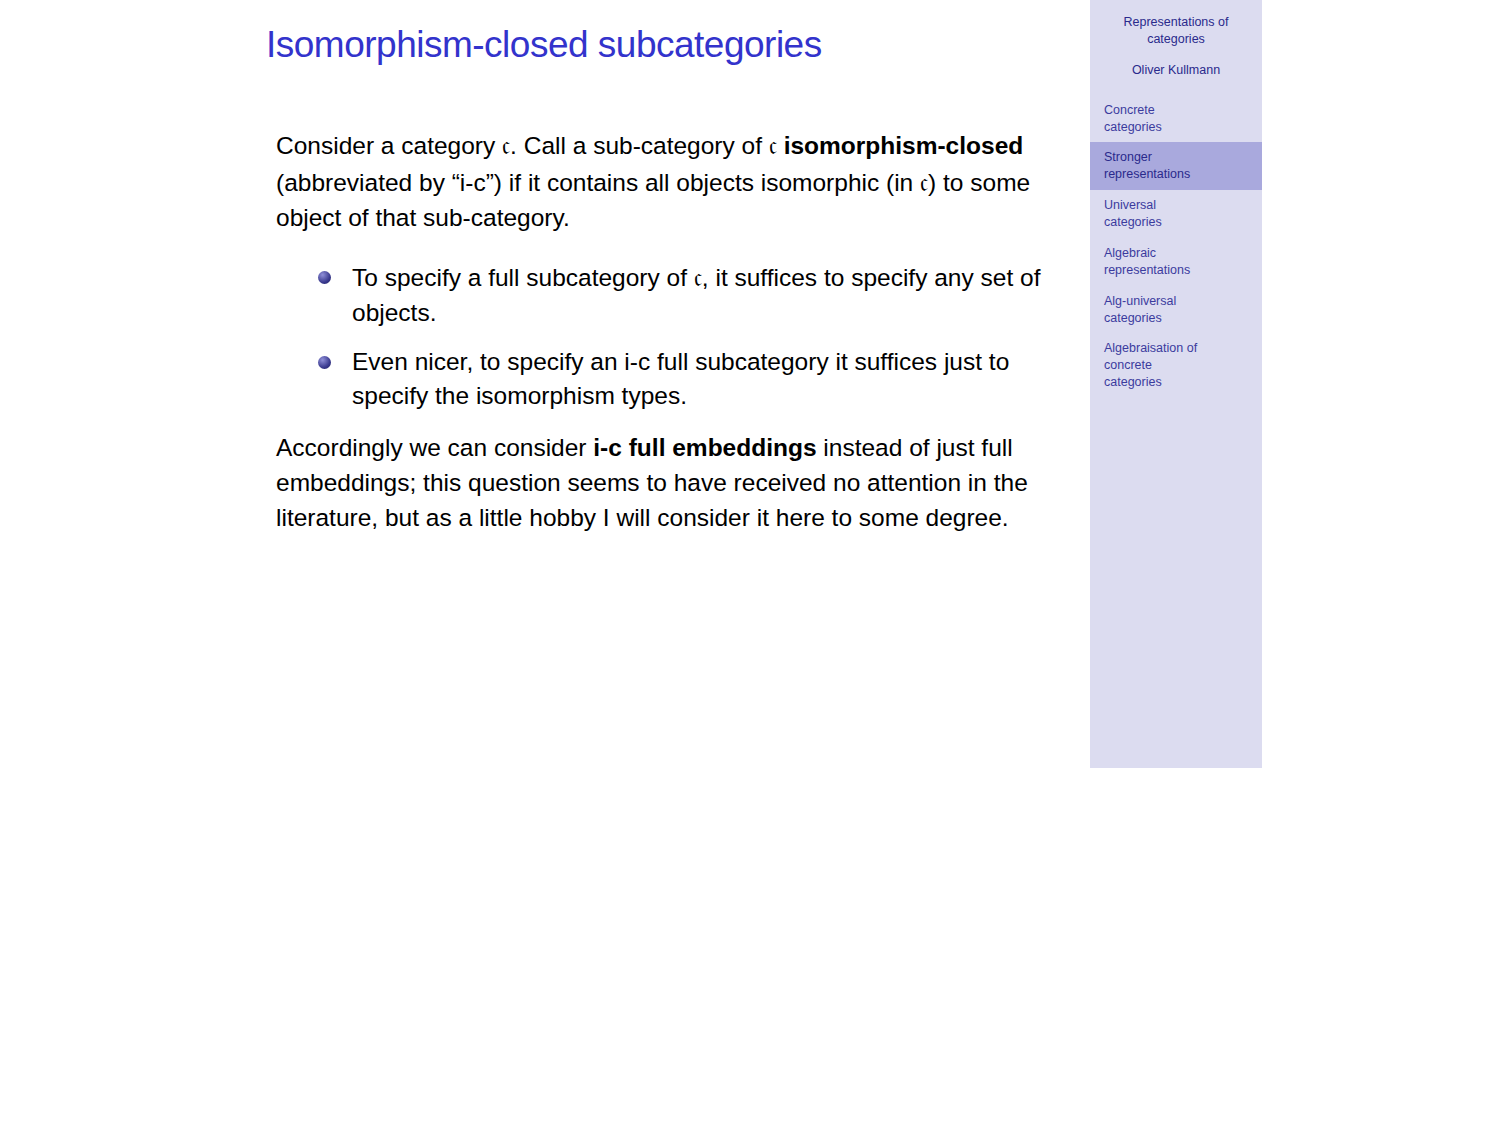Isomorphism-closed subcategories
Consider a category 𝔠. Call a sub-category of 𝔠 isomorphism-closed (abbreviated by “i-c”) if it contains all objects isomorphic (in 𝔠) to some object of that sub-category.
To specify a full subcategory of 𝔠, it suffices to specify any set of objects.
Even nicer, to specify an i-c full subcategory it suffices just to specify the isomorphism types.
Accordingly we can consider i-c full embeddings instead of just full embeddings; this question seems to have received no attention in the literature, but as a little hobby I will consider it here to some degree.
Representations of
categories
Oliver Kullmann
Concrete
categories
Stronger
representations
Universal
categories
Algebraic
representations
Alg-universal
categories
Algebraisation of
concrete
categories